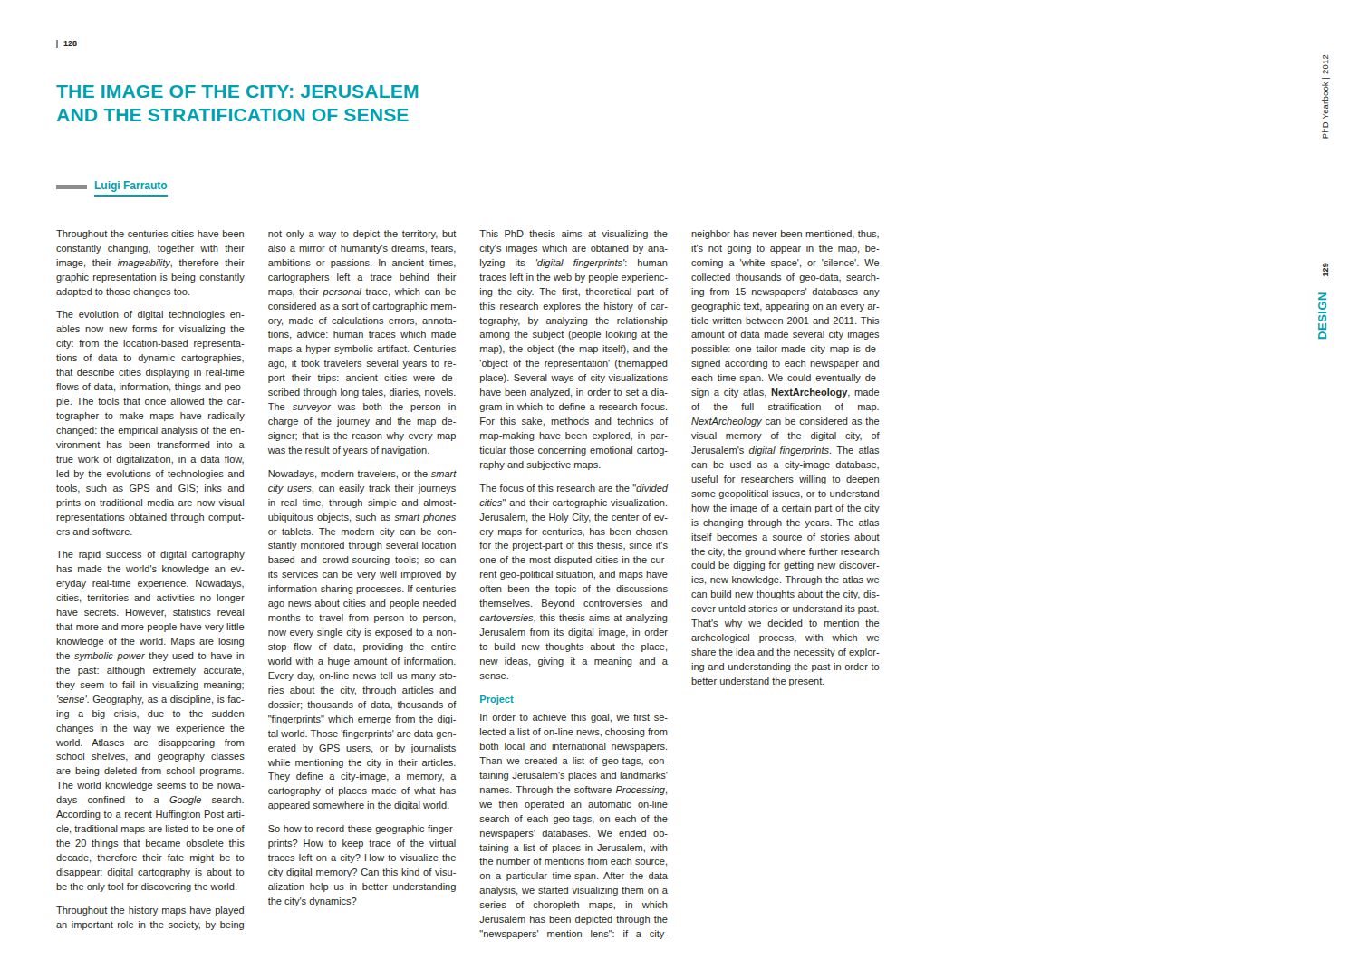128
PhD Yearbook | 2012
129
DESIGN
The image of the city: Jerusalem
and the stratification of sense
Luigi Farrauto
Throughout the centuries cities have been constantly changing, together with their image, their imageability, therefore their graphic representation is being constantly adapted to those changes too.
The evolution of digital technologies enables now new forms for visualizing the city: from the location-based representations of data to dynamic cartographies, that describe cities displaying in real-time flows of data, information, things and people. The tools that once allowed the cartographer to make maps have radically changed: the empirical analysis of the environment has been transformed into a true work of digitalization, in a data flow, led by the evolutions of technologies and tools, such as GPS and GIS; inks and prints on traditional media are now visual representations obtained through computers and software.
The rapid success of digital cartography has made the world's knowledge an everyday real-time experience. Nowadays, cities, territories and activities no longer have secrets. However, statistics reveal that more and more people have very little knowledge of the world. Maps are losing the symbolic power they used to have in the past: although extremely accurate, they seem to fail in visualizing meaning; 'sense'. Geography, as a discipline, is facing a big crisis, due to the sudden changes in the way we experience the world. Atlases are disappearing from school shelves, and geography classes are being deleted from school programs. The world knowledge seems to be nowadays confined to a Google search. According to a recent Huffington Post article, traditional maps are listed to be one of the 20 things that became obsolete this decade, therefore their fate might be to disappear: digital cartography is about to be the only tool for discovering the world.
Throughout the history maps have played an important role in the society, by being not only a way to depict the territory, but also a mirror of humanity's dreams, fears, ambitions or passions. In ancient times, cartographers left a trace behind their maps, their personal trace, which can be considered as a sort of cartographic memory, made of calculations errors, annotations, advice: human traces which made maps a hyper symbolic artifact. Centuries ago, it took travelers several years to report their trips: ancient cities were described through long tales, diaries, novels. The surveyor was both the person in charge of the journey and the map designer; that is the reason why every map was the result of years of navigation.
Nowadays, modern travelers, or the smart city users, can easily track their journeys in real time, through simple and almost-ubiquitous objects, such as smart phones or tablets. The modern city can be constantly monitored through several location based and crowd-sourcing tools; so can its services can be very well improved by information-sharing processes. If centuries ago news about cities and people needed months to travel from person to person, now every single city is exposed to a non-stop flow of data, providing the entire world with a huge amount of information. Every day, on-line news tell us many stories about the city, through articles and dossier; thousands of data, thousands of "fingerprints" which emerge from the digital world. Those 'fingerprints' are data generated by GPS users, or by journalists while mentioning the city in their articles. They define a city-image, a memory, a cartography of places made of what has appeared somewhere in the digital world.
So how to record these geographic fingerprints? How to keep trace of the virtual traces left on a city? How to visualize the city digital memory? Can this kind of visualization help us in better understanding the city's dynamics?
This PhD thesis aims at visualizing the city's images which are obtained by analyzing its 'digital fingerprints': human traces left in the web by people experiencing the city. The first, theoretical part of this research explores the history of cartography, by analyzing the relationship among the subject (people looking at the map), the object (the map itself), and the 'object of the representation' (themapped place). Several ways of city-visualizations have been analyzed, in order to set a diagram in which to define a research focus. For this sake, methods and technics of map-making have been explored, in particular those concerning emotional cartography and subjective maps.
The focus of this research are the "divided cities" and their cartographic visualization. Jerusalem, the Holy City, the center of every maps for centuries, has been chosen for the project-part of this thesis, since it's one of the most disputed cities in the current geo-political situation, and maps have often been the topic of the discussions themselves. Beyond controversies and cartoversies, this thesis aims at analyzing Jerusalem from its digital image, in order to build new thoughts about the place, new ideas, giving it a meaning and a sense.
Project
In order to achieve this goal, we first selected a list of on-line news, choosing from both local and international newspapers. Than we created a list of geo-tags, containing Jerusalem's places and landmarks' names. Through the software Processing, we then operated an automatic on-line search of each geo-tags, on each of the newspapers' databases. We ended obtaining a list of places in Jerusalem, with the number of mentions from each source, on a particular time-span. After the data analysis, we started visualizing them on a series of choropleth maps, in which Jerusalem has been depicted through the "newspapers' mention lens": if a city-neighbor has never been mentioned, thus, it's not going to appear in the map, becoming a 'white space', or 'silence'. We collected thousands of geo-data, searching from 15 newspapers' databases any geographic text, appearing on an every article written between 2001 and 2011. This amount of data made several city images possible: one tailor-made city map is designed according to each newspaper and each time-span. We could eventually design a city atlas, NextArcheology, made of the full stratification of map. NextArcheology can be considered as the visual memory of the digital city, of Jerusalem's digital fingerprints. The atlas can be used as a city-image database, useful for researchers willing to deepen some geopolitical issues, or to understand how the image of a certain part of the city is changing through the years. The atlas itself becomes a source of stories about the city, the ground where further research could be digging for getting new discoveries, new knowledge. Through the atlas we can build new thoughts about the city, discover untold stories or understand its past. That's why we decided to mention the archeological process, with which we share the idea and the necessity of exploring and understanding the past in order to better understand the present.